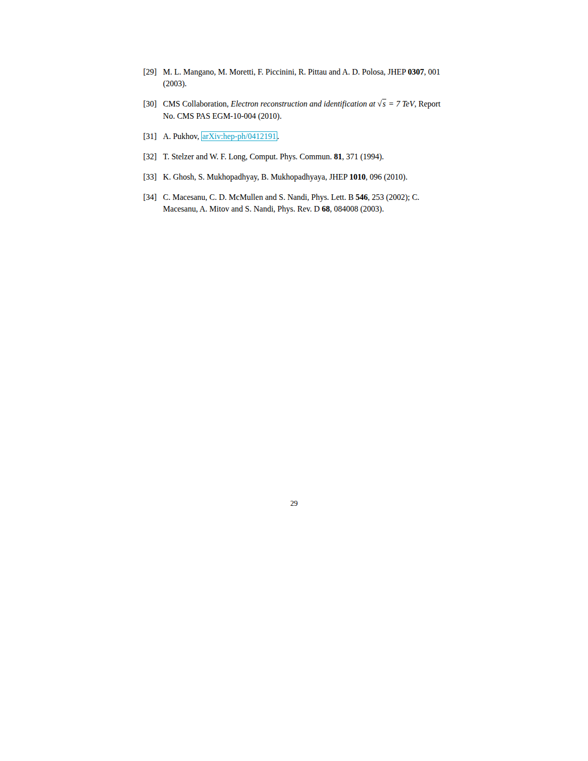[29] M. L. Mangano, M. Moretti, F. Piccinini, R. Pittau and A. D. Polosa, JHEP 0307, 001 (2003).
[30] CMS Collaboration, Electron reconstruction and identification at √s = 7 TeV, Report No. CMS PAS EGM-10-004 (2010).
[31] A. Pukhov, arXiv:hep-ph/0412191.
[32] T. Stelzer and W. F. Long, Comput. Phys. Commun. 81, 371 (1994).
[33] K. Ghosh, S. Mukhopadhyay, B. Mukhopadhyaya, JHEP 1010, 096 (2010).
[34] C. Macesanu, C. D. McMullen and S. Nandi, Phys. Lett. B 546, 253 (2002); C. Macesanu, A. Mitov and S. Nandi, Phys. Rev. D 68, 084008 (2003).
29